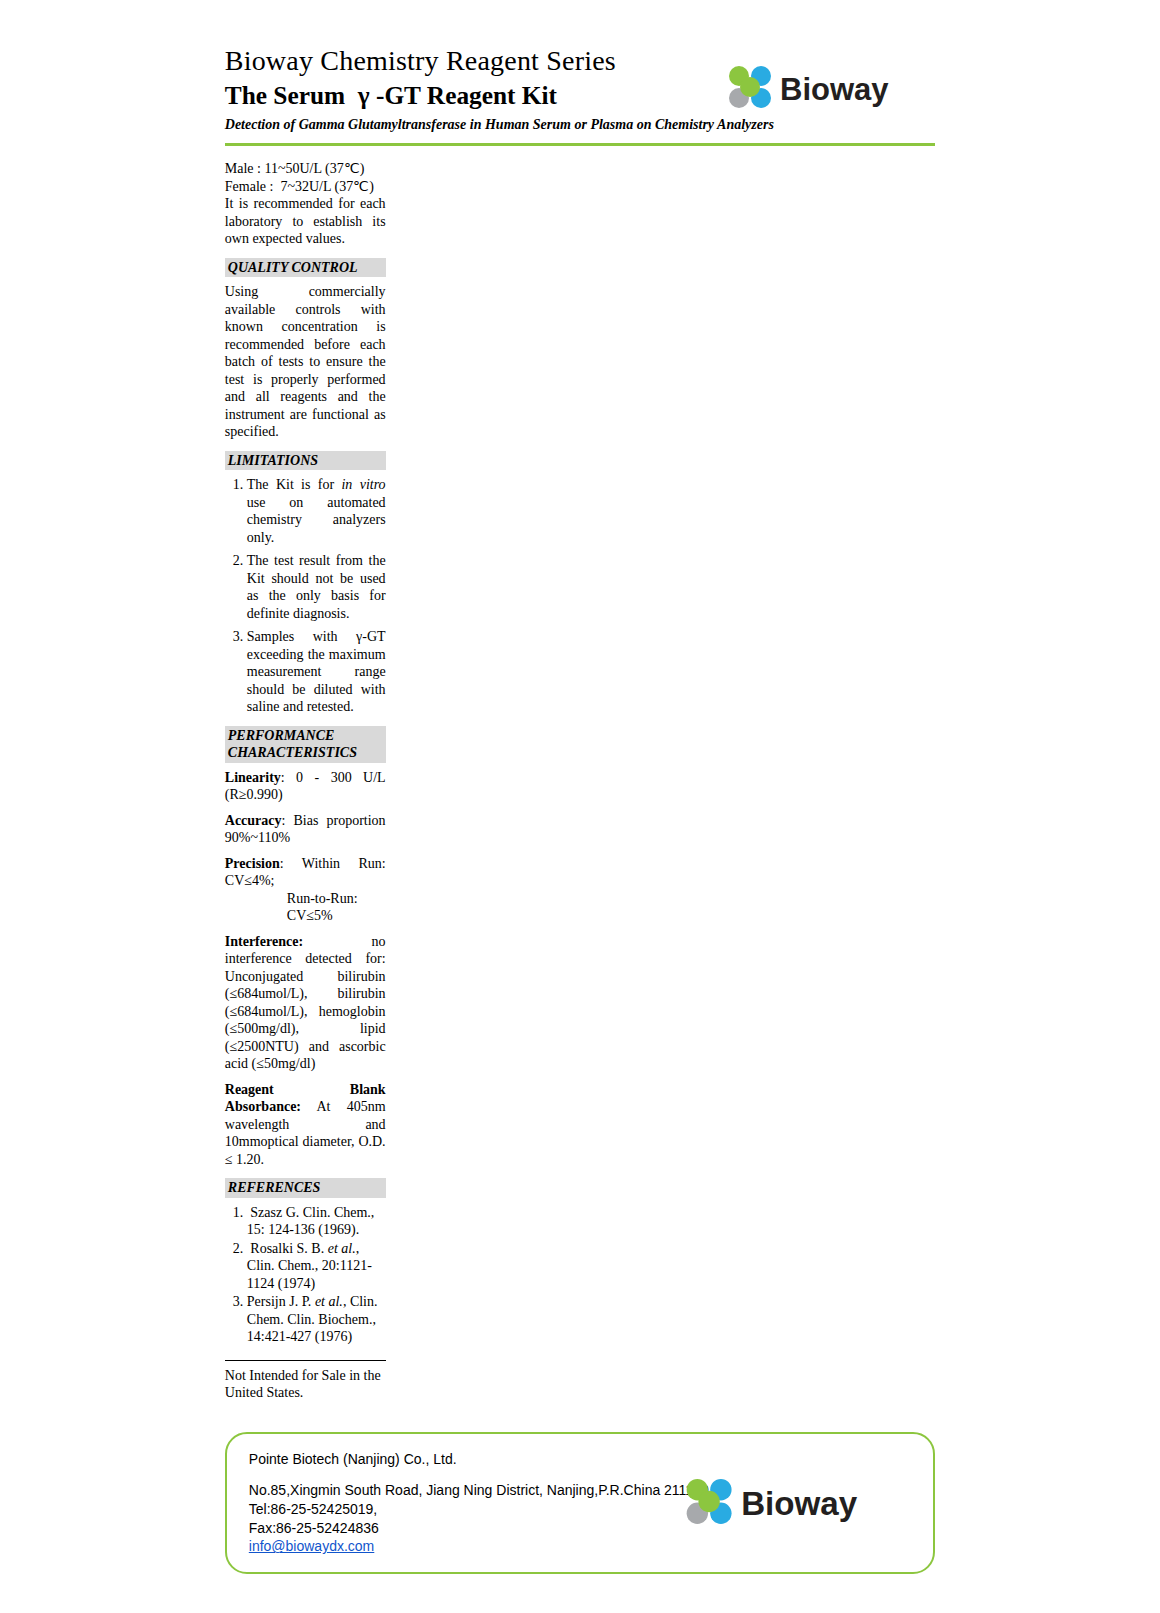Bioway Chemistry Reagent Series
The Serum γ -GT Reagent Kit
Detection of Gamma Glutamyltransferase in Human Serum or Plasma on Chemistry Analyzers
Male : 11~50U/L (37℃)
Female : 7~32U/L (37℃)
It is recommended for each laboratory to establish its own expected values.
QUALITY CONTROL
Using commercially available controls with known concentration is recommended before each batch of tests to ensure the test is properly performed and all reagents and the instrument are functional as specified.
LIMITATIONS
The Kit is for in vitro use on automated chemistry analyzers only.
The test result from the Kit should not be used as the only basis for definite diagnosis.
Samples with γ-GT exceeding the maximum measurement range should be diluted with saline and retested.
PERFORMANCE CHARACTERISTICS
Linearity: 0 - 300 U/L (R≥0.990)
Accuracy: Bias proportion 90%~110%
Precision: Within Run: CV≤4%; Run-to-Run: CV≤5%
Interference: no interference detected for: Unconjugated bilirubin (≤684umol/L), bilirubin (≤684umol/L), hemoglobin (≤500mg/dl), lipid (≤2500NTU) and ascorbic acid (≤50mg/dl)
Reagent Blank Absorbance: At 405nm wavelength and 10mmoptical diameter, O.D. ≤ 1.20.
REFERENCES
Szasz G. Clin. Chem., 15: 124-136 (1969).
Rosalki S. B. et al., Clin. Chem., 20:1121-1124 (1974)
Persijn J. P. et al., Clin. Chem. Clin. Biochem., 14:421-427 (1976)
Not Intended for Sale in the United States.
Pointe Biotech (Nanjing) Co., Ltd.
No.85,Xingmin South Road, Jiang Ning District, Nanjing,P.R.China 211100
Tel:86-25-52425019,
Fax:86-25-52424836
info@biowaydx.com